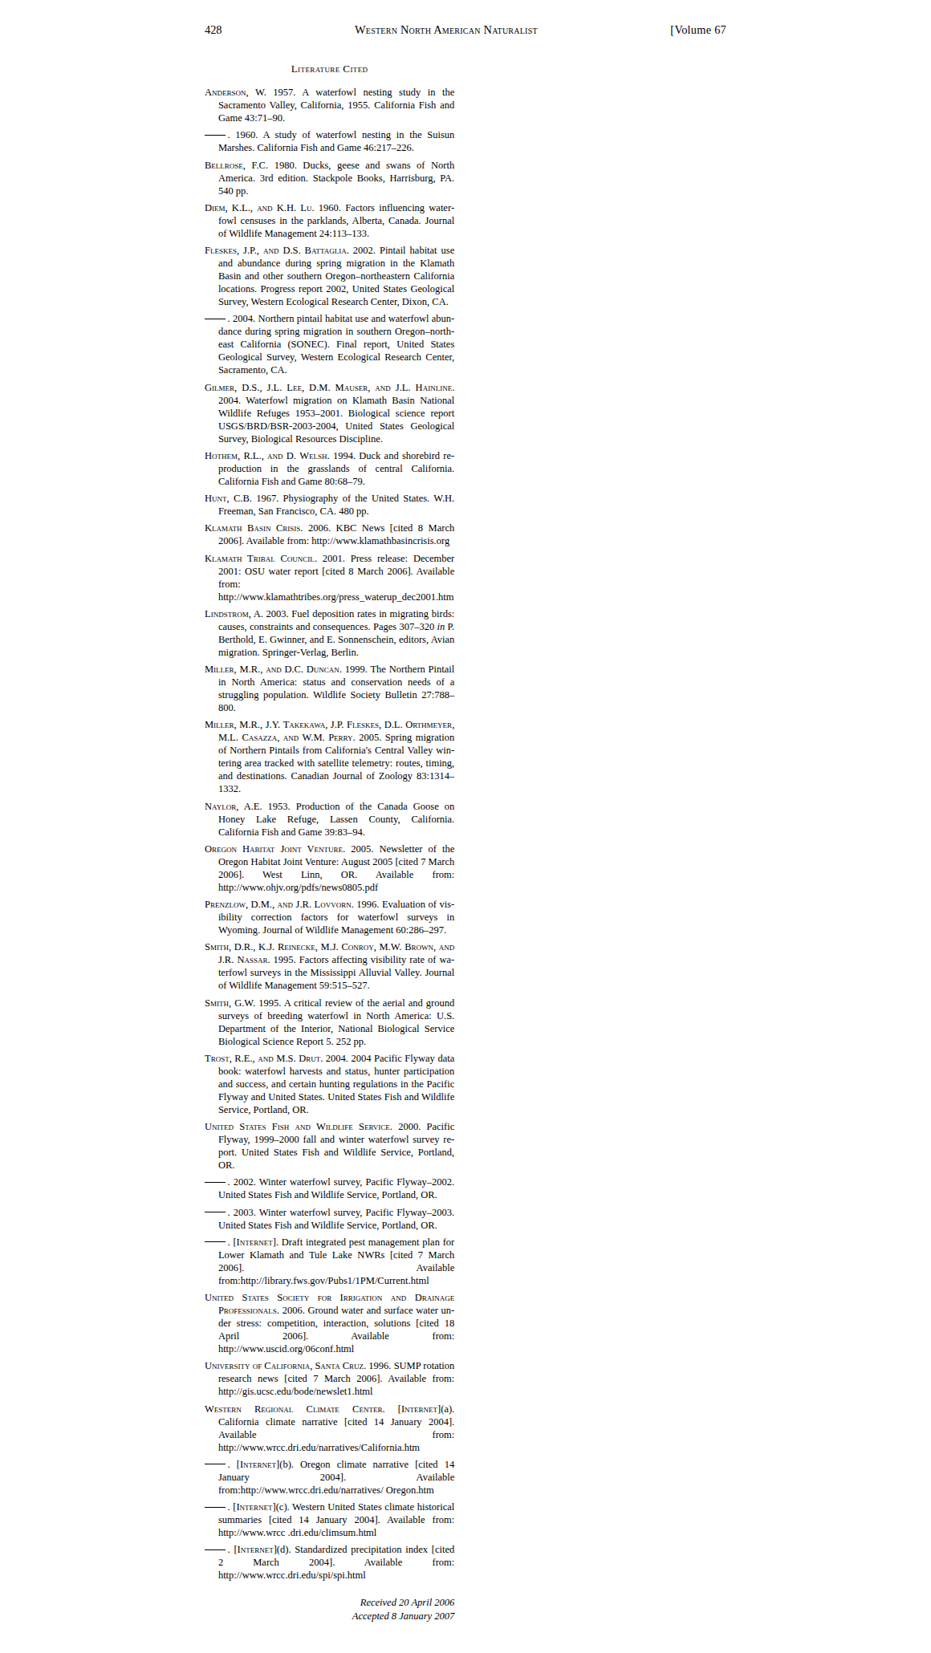428
Western North American Naturalist
[Volume 67
Literature Cited
Anderson, W. 1957. A waterfowl nesting study in the Sacramento Valley, California, 1955. California Fish and Game 43:71–90.
. 1960. A study of waterfowl nesting in the Suisun Marshes. California Fish and Game 46:217–226.
Bellrose, F.C. 1980. Ducks, geese and swans of North America. 3rd edition. Stackpole Books, Harrisburg, PA. 540 pp.
Diem, K.L., and K.H. Lu. 1960. Factors influencing waterfowl censuses in the parklands, Alberta, Canada. Journal of Wildlife Management 24:113–133.
Fleskes, J.P., and D.S. Battaglia. 2002. Pintail habitat use and abundance during spring migration in the Klamath Basin and other southern Oregon–northeastern California locations. Progress report 2002, United States Geological Survey, Western Ecological Research Center, Dixon, CA.
. 2004. Northern pintail habitat use and waterfowl abundance during spring migration in southern Oregon–northeast California (SONEC). Final report, United States Geological Survey, Western Ecological Research Center, Sacramento, CA.
Gilmer, D.S., J.L. Lee, D.M. Mauser, and J.L. Hainline. 2004. Waterfowl migration on Klamath Basin National Wildlife Refuges 1953–2001. Biological science report USGS/BRD/BSR-2003-2004, United States Geological Survey, Biological Resources Discipline.
Hothem, R.L., and D. Welsh. 1994. Duck and shorebird reproduction in the grasslands of central California. California Fish and Game 80:68–79.
Hunt, C.B. 1967. Physiography of the United States. W.H. Freeman, San Francisco, CA. 480 pp.
Klamath Basin Crisis. 2006. KBC News [cited 8 March 2006]. Available from: http://www.klamathbasincrisis.org
Klamath Tribal Council. 2001. Press release: December 2001: OSU water report [cited 8 March 2006]. Available from: http://www.klamathtribes.org/press_waterup_dec2001.htm
Lindstrom, A. 2003. Fuel deposition rates in migrating birds: causes, constraints and consequences. Pages 307–320 in P. Berthold, E. Gwinner, and E. Sonnenschein, editors, Avian migration. Springer-Verlag, Berlin.
Miller, M.R., and D.C. Duncan. 1999. The Northern Pintail in North America: status and conservation needs of a struggling population. Wildlife Society Bulletin 27:788–800.
Miller, M.R., J.Y. Takekawa, J.P. Fleskes, D.L. Orthmeyer, M.L. Casazza, and W.M. Perry. 2005. Spring migration of Northern Pintails from California's Central Valley wintering area tracked with satellite telemetry: routes, timing, and destinations. Canadian Journal of Zoology 83:1314–1332.
Naylor, A.E. 1953. Production of the Canada Goose on Honey Lake Refuge, Lassen County, California. California Fish and Game 39:83–94.
Oregon Habitat Joint Venture. 2005. Newsletter of the Oregon Habitat Joint Venture: August 2005 [cited 7 March 2006]. West Linn, OR. Available from: http://www.ohjv.org/pdfs/news0805.pdf
Prenzlow, D.M., and J.R. Lovvorn. 1996. Evaluation of visibility correction factors for waterfowl surveys in Wyoming. Journal of Wildlife Management 60:286–297.
Smith, D.R., K.J. Reinecke, M.J. Conroy, M.W. Brown, and J.R. Nassar. 1995. Factors affecting visibility rate of waterfowl surveys in the Mississippi Alluvial Valley. Journal of Wildlife Management 59:515–527.
Smith, G.W. 1995. A critical review of the aerial and ground surveys of breeding waterfowl in North America: U.S. Department of the Interior, National Biological Service Biological Science Report 5. 252 pp.
Trost, R.E., and M.S. Drut. 2004. 2004 Pacific Flyway data book: waterfowl harvests and status, hunter participation and success, and certain hunting regulations in the Pacific Flyway and United States. United States Fish and Wildlife Service, Portland, OR.
United States Fish and Wildlife Service. 2000. Pacific Flyway, 1999–2000 fall and winter waterfowl survey report. United States Fish and Wildlife Service, Portland, OR.
. 2002. Winter waterfowl survey, Pacific Flyway–2002. United States Fish and Wildlife Service, Portland, OR.
. 2003. Winter waterfowl survey, Pacific Flyway–2003. United States Fish and Wildlife Service, Portland, OR.
. [Internet]. Draft integrated pest management plan for Lower Klamath and Tule Lake NWRs [cited 7 March 2006]. Available from:http://library.fws.gov/Pubs1/1PM/Current.html
United States Society for Irrigation and Drainage Professionals. 2006. Ground water and surface water under stress: competition, interaction, solutions [cited 18 April 2006]. Available from: http://www.uscid.org/06conf.html
University of California, Santa Cruz. 1996. SUMP rotation research news [cited 7 March 2006]. Available from: http://gis.ucsc.edu/bode/newslet1.html
Western Regional Climate Center. [Internet](a). California climate narrative [cited 14 January 2004]. Available from: http://www.wrcc.dri.edu/narratives/California.htm
. [Internet](b). Oregon climate narrative [cited 14 January 2004]. Available from:http://www.wrcc.dri.edu/narratives/ Oregon.htm
. [Internet](c). Western United States climate historical summaries [cited 14 January 2004]. Available from: http://www.wrcc .dri.edu/climsum.html
. [Internet](d). Standardized precipitation index [cited 2 March 2004]. Available from: http://www.wrcc.dri.edu/spi/spi.html
Received 20 April 2006
Accepted 8 January 2007